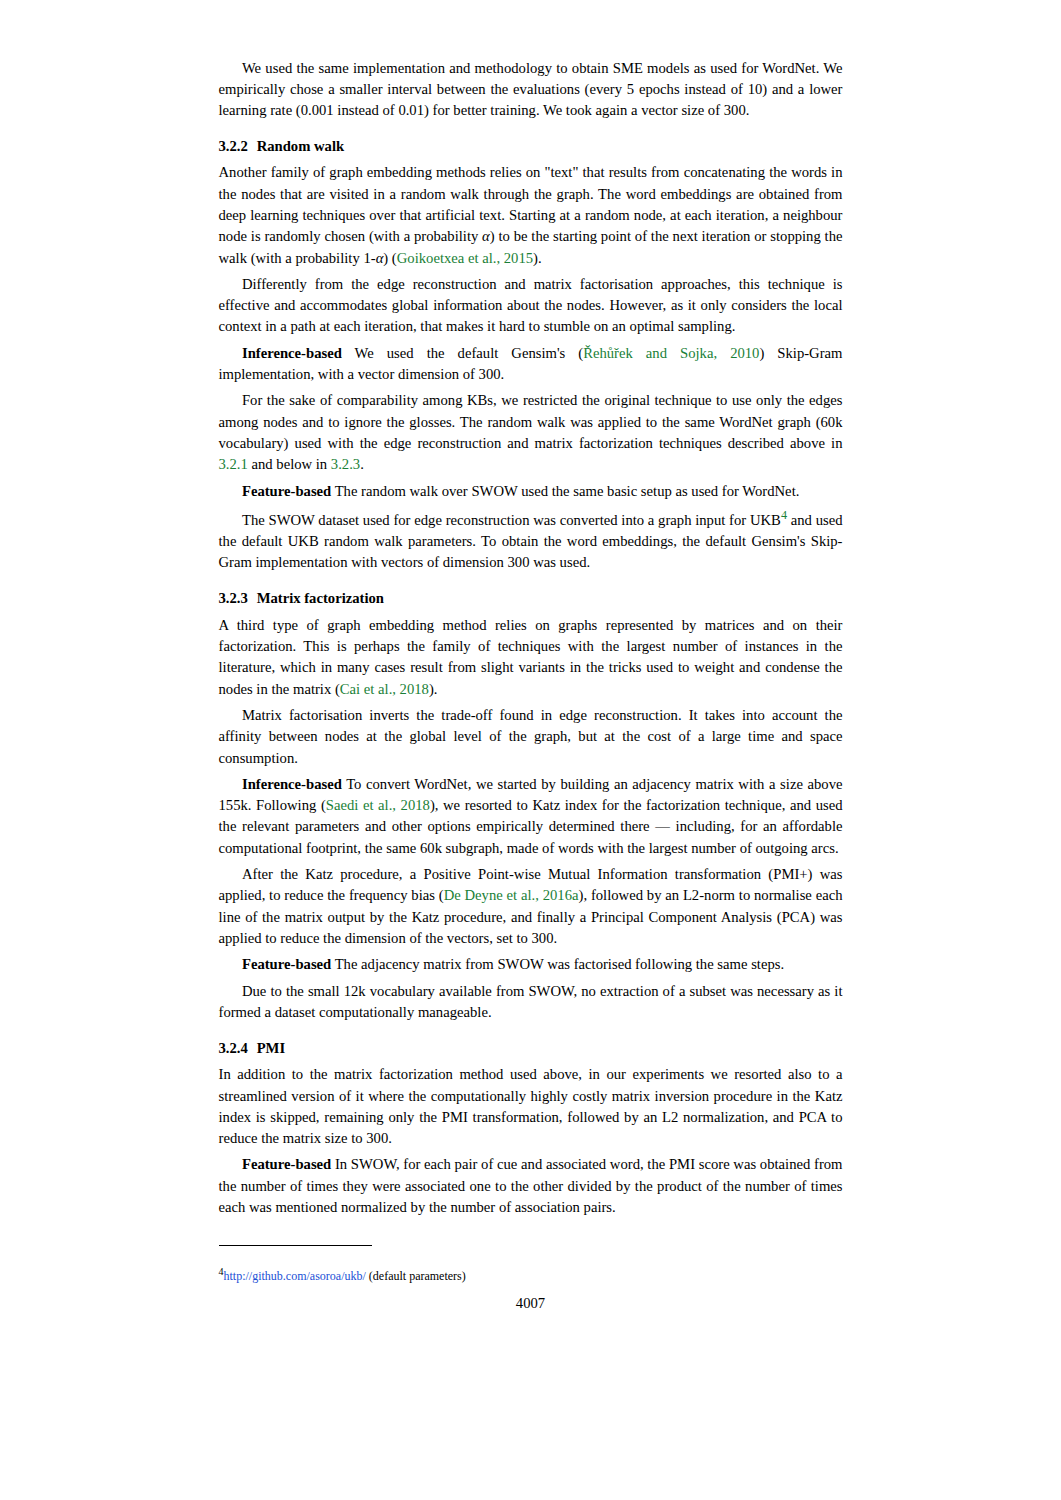We used the same implementation and methodology to obtain SME models as used for WordNet. We empirically chose a smaller interval between the evaluations (every 5 epochs instead of 10) and a lower learning rate (0.001 instead of 0.01) for better training. We took again a vector size of 300.
3.2.2 Random walk
Another family of graph embedding methods relies on "text" that results from concatenating the words in the nodes that are visited in a random walk through the graph. The word embeddings are obtained from deep learning techniques over that artificial text. Starting at a random node, at each iteration, a neighbour node is randomly chosen (with a probability α) to be the starting point of the next iteration or stopping the walk (with a probability 1-α) (Goikoetxea et al., 2015).
Differently from the edge reconstruction and matrix factorisation approaches, this technique is effective and accommodates global information about the nodes. However, as it only considers the local context in a path at each iteration, that makes it hard to stumble on an optimal sampling.
Inference-based We used the default Gensim's (Řehůřek and Sojka, 2010) Skip-Gram implementation, with a vector dimension of 300.
For the sake of comparability among KBs, we restricted the original technique to use only the edges among nodes and to ignore the glosses. The random walk was applied to the same WordNet graph (60k vocabulary) used with the edge reconstruction and matrix factorization techniques described above in 3.2.1 and below in 3.2.3.
Feature-based The random walk over SWOW used the same basic setup as used for WordNet.
The SWOW dataset used for edge reconstruction was converted into a graph input for UKB4 and used the default UKB random walk parameters. To obtain the word embeddings, the default Gensim's Skip-Gram implementation with vectors of dimension 300 was used.
3.2.3 Matrix factorization
A third type of graph embedding method relies on graphs represented by matrices and on their factorization. This is perhaps the family of techniques with the largest number of instances in the literature, which in many cases result from slight variants in the tricks used to weight and condense the nodes in the matrix (Cai et al., 2018).
Matrix factorisation inverts the trade-off found in edge reconstruction. It takes into account the affinity between nodes at the global level of the graph, but at the cost of a large time and space consumption.
Inference-based To convert WordNet, we started by building an adjacency matrix with a size above 155k. Following (Saedi et al., 2018), we resorted to Katz index for the factorization technique, and used the relevant parameters and other options empirically determined there — including, for an affordable computational footprint, the same 60k subgraph, made of words with the largest number of outgoing arcs.
After the Katz procedure, a Positive Point-wise Mutual Information transformation (PMI+) was applied, to reduce the frequency bias (De Deyne et al., 2016a), followed by an L2-norm to normalise each line of the matrix output by the Katz procedure, and finally a Principal Component Analysis (PCA) was applied to reduce the dimension of the vectors, set to 300.
Feature-based The adjacency matrix from SWOW was factorised following the same steps.
Due to the small 12k vocabulary available from SWOW, no extraction of a subset was necessary as it formed a dataset computationally manageable.
3.2.4 PMI
In addition to the matrix factorization method used above, in our experiments we resorted also to a streamlined version of it where the computationally highly costly matrix inversion procedure in the Katz index is skipped, remaining only the PMI transformation, followed by an L2 normalization, and PCA to reduce the matrix size to 300.
Feature-based In SWOW, for each pair of cue and associated word, the PMI score was obtained from the number of times they were associated one to the other divided by the product of the number of times each was mentioned normalized by the number of association pairs.
4http://github.com/asoroa/ukb/ (default parameters)
4007